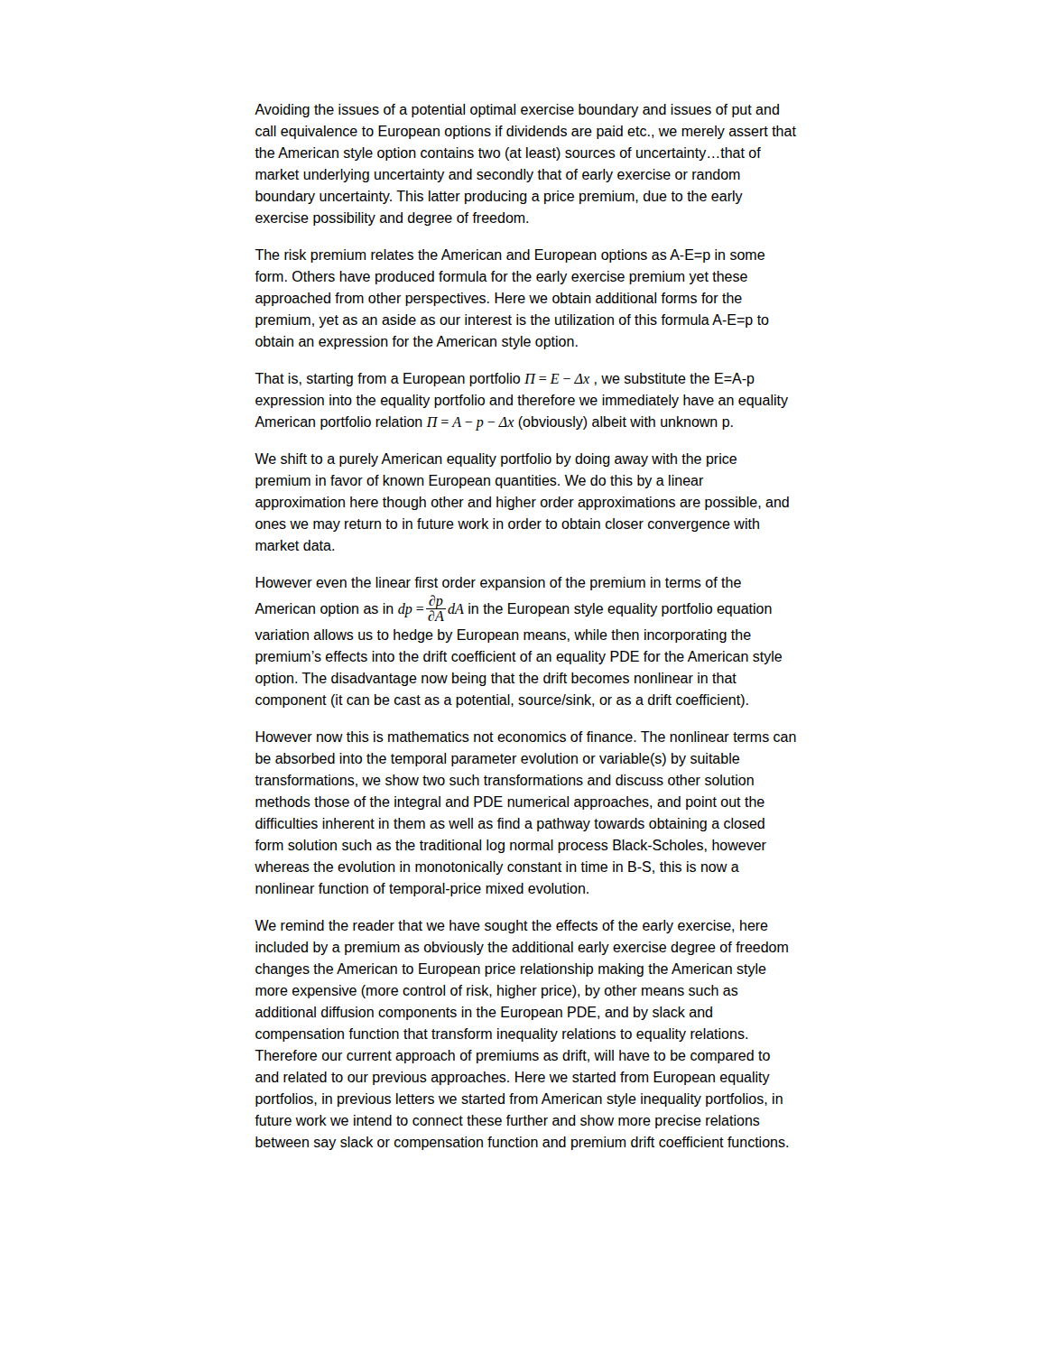Avoiding the issues of a potential optimal exercise boundary and issues of put and call equivalence to European options if dividends are paid etc., we merely assert that the American style option contains two (at least) sources of uncertainty…that of market underlying uncertainty and secondly that of early exercise or random boundary uncertainty. This latter producing a price premium, due to the early exercise possibility and degree of freedom.
The risk premium relates the American and European options as A-E=p in some form. Others have produced formula for the early exercise premium yet these approached from other perspectives. Here we obtain additional forms for the premium, yet as an aside as our interest is the utilization of this formula A-E=p to obtain an expression for the American style option.
That is, starting from a European portfolio Π = E − Δx , we substitute the E=A-p expression into the equality portfolio and therefore we immediately have an equality American portfolio relation Π = A − p − Δx (obviously) albeit with unknown p.
We shift to a purely American equality portfolio by doing away with the price premium in favor of known European quantities. We do this by a linear approximation here though other and higher order approximations are possible, and ones we may return to in future work in order to obtain closer convergence with market data.
However even the linear first order expansion of the premium in terms of the American option as in dp =∂p∂A dA in the European style equality portfolio equation variation allows us to hedge by European means, while then incorporating the premium’s effects into the drift coefficient of an equality PDE for the American style option. The disadvantage now being that the drift becomes nonlinear in that component (it can be cast as a potential, source/sink, or as a drift coefficient).
However now this is mathematics not economics of finance. The nonlinear terms can be absorbed into the temporal parameter evolution or variable(s) by suitable transformations, we show two such transformations and discuss other solution methods those of the integral and PDE numerical approaches, and point out the difficulties inherent in them as well as find a pathway towards obtaining a closed form solution such as the traditional log normal process Black-Scholes, however whereas the evolution in monotonically constant in time in B-S, this is now a nonlinear function of temporal-price mixed evolution.
We remind the reader that we have sought the effects of the early exercise, here included by a premium as obviously the additional early exercise degree of freedom changes the American to European price relationship making the American style more expensive (more control of risk, higher price), by other means such as additional diffusion components in the European PDE, and by slack and compensation function that transform inequality relations to equality relations. Therefore our current approach of premiums as drift, will have to be compared to and related to our previous approaches. Here we started from European equality portfolios, in previous letters we started from American style inequality portfolios, in future work we intend to connect these further and show more precise relations between say slack or compensation function and premium drift coefficient functions.